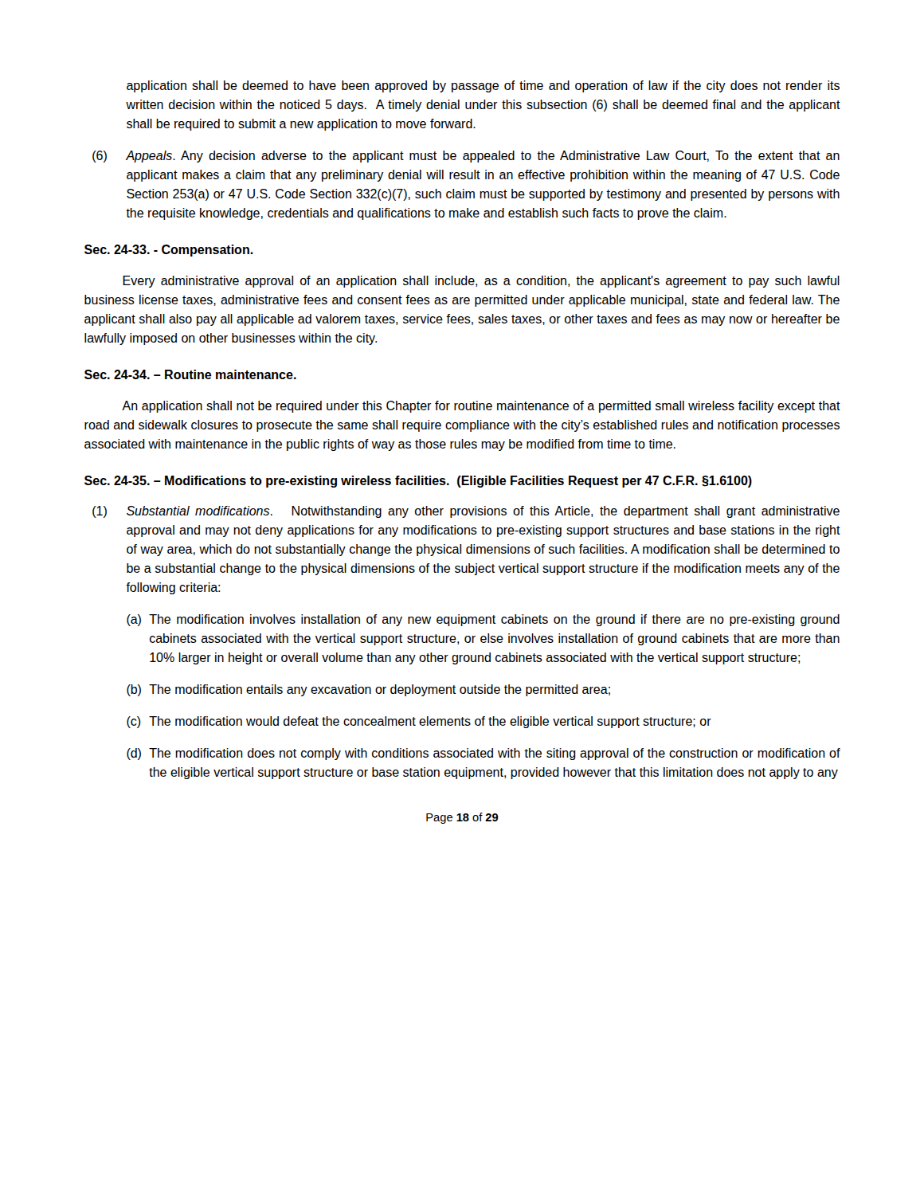application shall be deemed to have been approved by passage of time and operation of law if the city does not render its written decision within the noticed 5 days. A timely denial under this subsection (6) shall be deemed final and the applicant shall be required to submit a new application to move forward.
(6)
Appeals. Any decision adverse to the applicant must be appealed to the Administrative Law Court, To the extent that an applicant makes a claim that any preliminary denial will result in an effective prohibition within the meaning of 47 U.S. Code Section 253(a) or 47 U.S. Code Section 332(c)(7), such claim must be supported by testimony and presented by persons with the requisite knowledge, credentials and qualifications to make and establish such facts to prove the claim.
Sec. 24-33. - Compensation.
Every administrative approval of an application shall include, as a condition, the applicant's agreement to pay such lawful business license taxes, administrative fees and consent fees as are permitted under applicable municipal, state and federal law. The applicant shall also pay all applicable ad valorem taxes, service fees, sales taxes, or other taxes and fees as may now or hereafter be lawfully imposed on other businesses within the city.
Sec. 24-34. – Routine maintenance.
An application shall not be required under this Chapter for routine maintenance of a permitted small wireless facility except that road and sidewalk closures to prosecute the same shall require compliance with the city’s established rules and notification processes associated with maintenance in the public rights of way as those rules may be modified from time to time.
Sec. 24-35. – Modifications to pre-existing wireless facilities. (Eligible Facilities Request per 47 C.F.R. §1.6100)
(1)
Substantial modifications. Notwithstanding any other provisions of this Article, the department shall grant administrative approval and may not deny applications for any modifications to pre-existing support structures and base stations in the right of way area, which do not substantially change the physical dimensions of such facilities. A modification shall be determined to be a substantial change to the physical dimensions of the subject vertical support structure if the modification meets any of the following criteria:
(a)
The modification involves installation of any new equipment cabinets on the ground if there are no pre-existing ground cabinets associated with the vertical support structure, or else involves installation of ground cabinets that are more than 10% larger in height or overall volume than any other ground cabinets associated with the vertical support structure;
(b)
The modification entails any excavation or deployment outside the permitted area;
(c)
The modification would defeat the concealment elements of the eligible vertical support structure; or
(d)
The modification does not comply with conditions associated with the siting approval of the construction or modification of the eligible vertical support structure or base station equipment, provided however that this limitation does not apply to any
Page 18 of 29